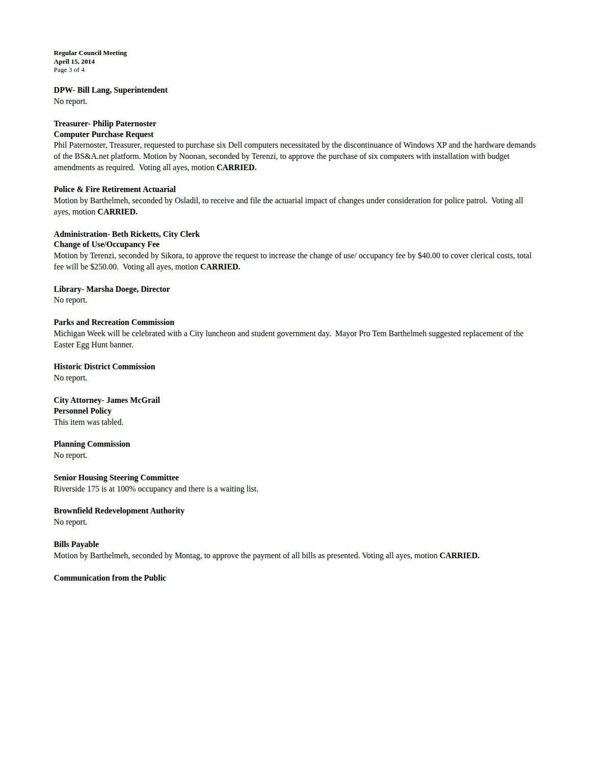Regular Council Meeting
April 15, 2014
Page 3 of 4
DPW- Bill Lang, Superintendent
No report.
Treasurer- Philip Paternoster
Computer Purchase Request
Phil Paternoster, Treasurer, requested to purchase six Dell computers necessitated by the discontinuance of Windows XP and the hardware demands of the BS&A.net platform. Motion by Noonan, seconded by Terenzi, to approve the purchase of six computers with installation with budget amendments as required. Voting all ayes, motion CARRIED.
Police & Fire Retirement Actuarial
Motion by Barthelmeh, seconded by Osladil, to receive and file the actuarial impact of changes under consideration for police patrol. Voting all ayes, motion CARRIED.
Administration- Beth Ricketts, City Clerk
Change of Use/Occupancy Fee
Motion by Terenzi, seconded by Sikora, to approve the request to increase the change of use/ occupancy fee by $40.00 to cover clerical costs, total fee will be $250.00. Voting all ayes, motion CARRIED.
Library- Marsha Doege, Director
No report.
Parks and Recreation Commission
Michigan Week will be celebrated with a City luncheon and student government day. Mayor Pro Tem Barthelmeh suggested replacement of the Easter Egg Hunt banner.
Historic District Commission
No report.
City Attorney- James McGrail
Personnel Policy
This item was tabled.
Planning Commission
No report.
Senior Housing Steering Committee
Riverside 175 is at 100% occupancy and there is a waiting list.
Brownfield Redevelopment Authority
No report.
Bills Payable
Motion by Barthelmeh, seconded by Montag, to approve the payment of all bills as presented. Voting all ayes, motion CARRIED.
Communication from the Public